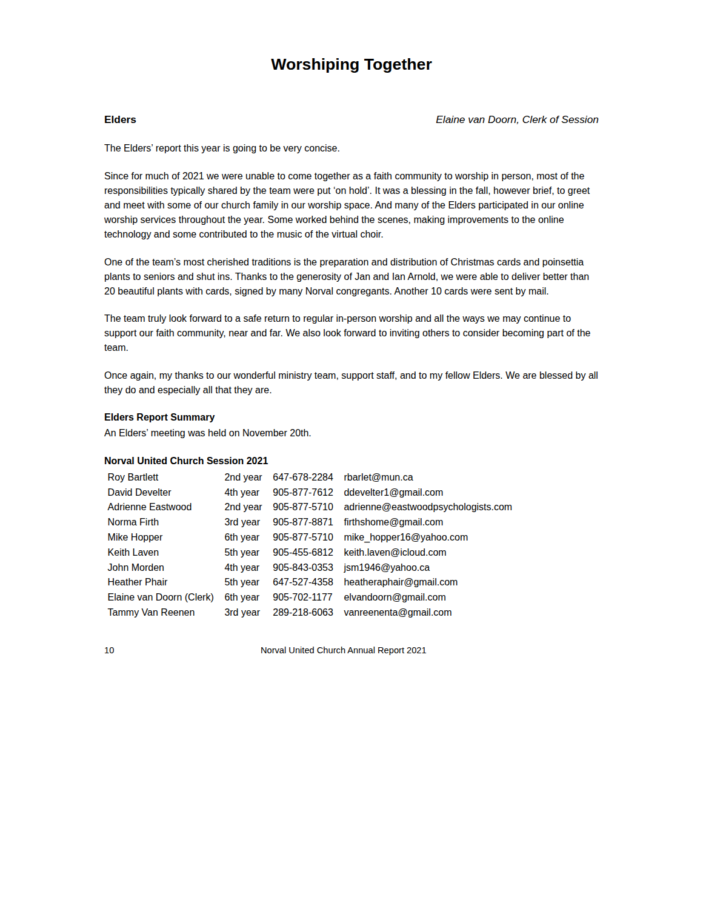Worshiping Together
Elders
Elaine van Doorn, Clerk of Session
The Elders’ report this year is going to be very concise.
Since for much of 2021 we were unable to come together as a faith community to worship in person, most of the responsibilities typically shared by the team were put ‘on hold’. It was a blessing in the fall, however brief, to greet and meet with some of our church family in our worship space. And many of the Elders participated in our online worship services throughout the year. Some worked behind the scenes, making improvements to the online technology and some contributed to the music of the virtual choir.
One of the team’s most cherished traditions is the preparation and distribution of Christmas cards and poinsettia plants to seniors and shut ins. Thanks to the generosity of Jan and Ian Arnold, we were able to deliver better than 20 beautiful plants with cards, signed by many Norval congregants. Another 10 cards were sent by mail.
The team truly look forward to a safe return to regular in-person worship and all the ways we may continue to support our faith community, near and far. We also look forward to inviting others to consider becoming part of the team.
Once again, my thanks to our wonderful ministry team, support staff, and to my fellow Elders. We are blessed by all they do and especially all that they are.
Elders Report Summary
An Elders’ meeting was held on November 20th.
Norval United Church Session 2021
| Roy Bartlett | 2nd year | 647-678-2284 | rbarlet@mun.ca |
| David Develter | 4th year | 905-877-7612 | ddevelter1@gmail.com |
| Adrienne Eastwood | 2nd year | 905-877-5710 | adrienne@eastwoodpsychologists.com |
| Norma Firth | 3rd year | 905-877-8871 | firthshome@gmail.com |
| Mike Hopper | 6th year | 905-877-5710 | mike_hopper16@yahoo.com |
| Keith Laven | 5th year | 905-455-6812 | keith.laven@icloud.com |
| John Morden | 4th year | 905-843-0353 | jsm1946@yahoo.ca |
| Heather Phair | 5th year | 647-527-4358 | heatheraphair@gmail.com |
| Elaine van Doorn (Clerk) | 6th year | 905-702-1177 | elvandoorn@gmail.com |
| Tammy Van Reenen | 3rd year | 289-218-6063 | vanreenenta@gmail.com |
10 Norval United Church Annual Report 2021